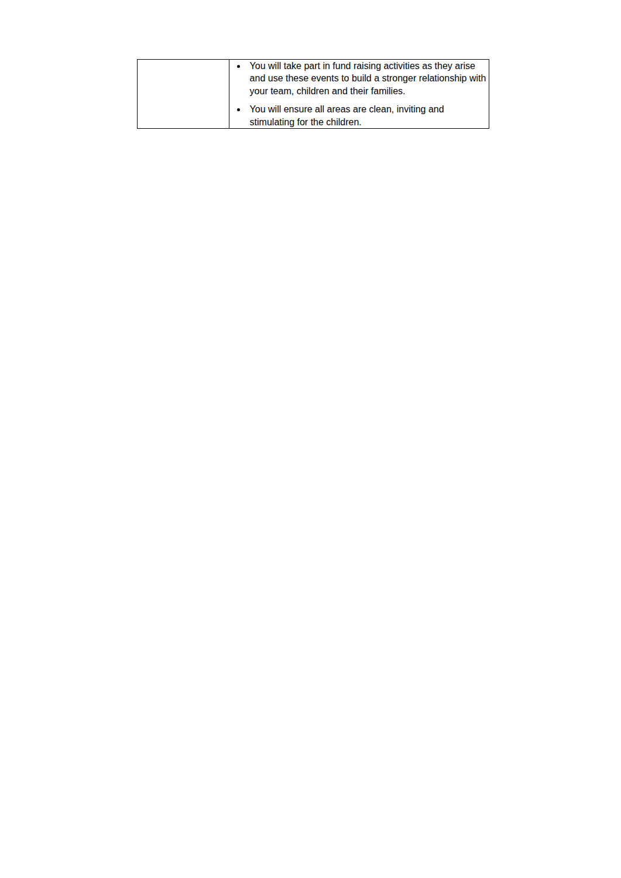| | You will take part in fund raising activities as they arise and use these events to build a stronger relationship with your team, children and their families. You will ensure all areas are clean, inviting and stimulating for the children. |